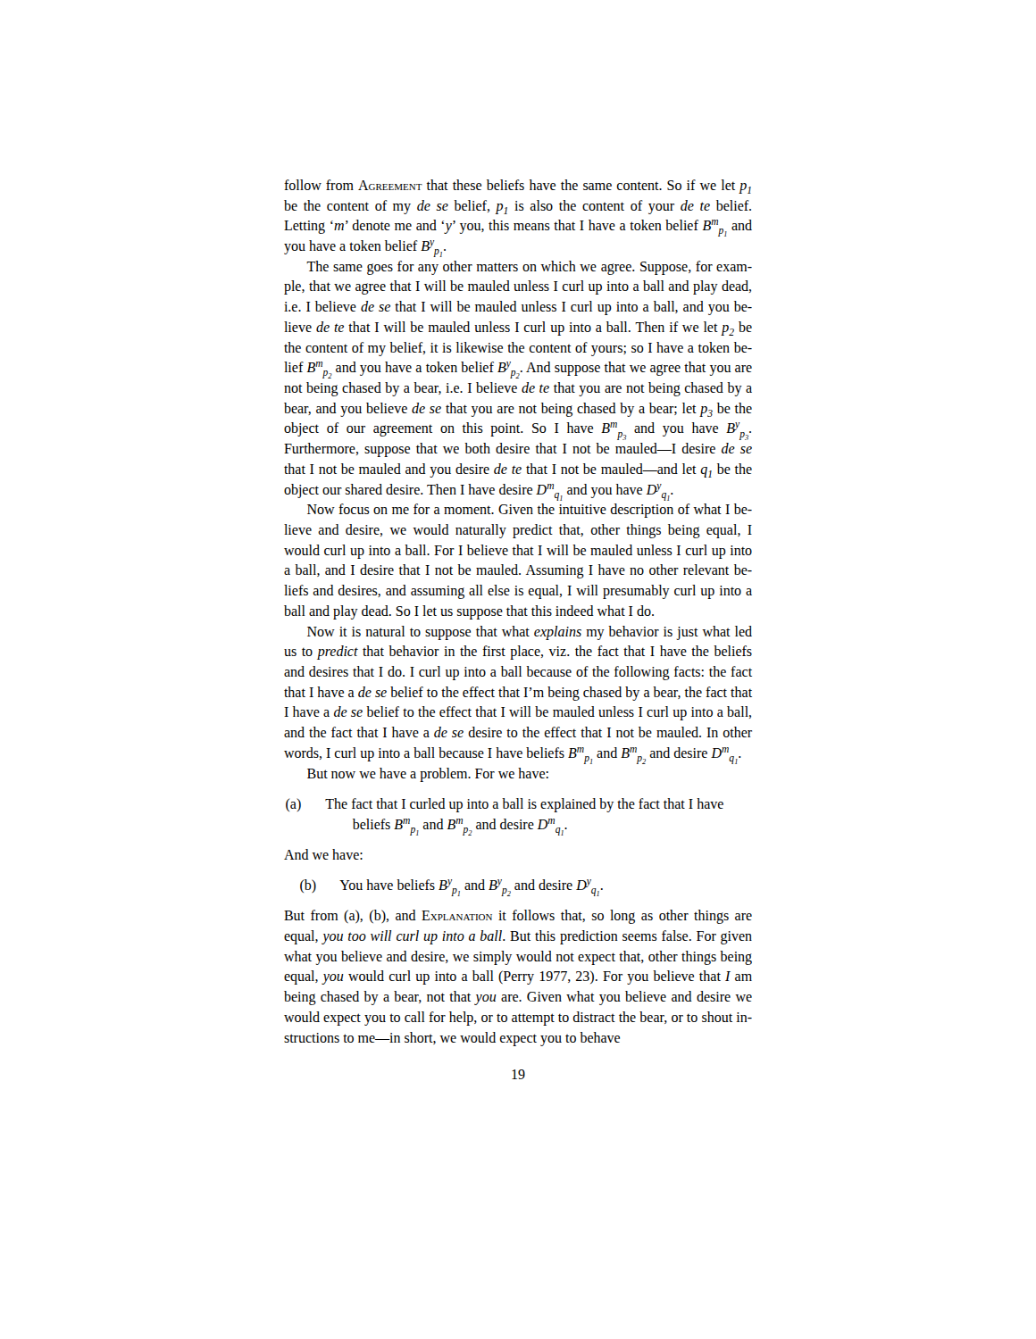follow from Agreement that these beliefs have the same content. So if we let p1 be the content of my de se belief, p1 is also the content of your de te belief. Letting ‘m’ denote me and ‘y’ you, this means that I have a token belief Bmp1 and you have a token belief Byp1.
The same goes for any other matters on which we agree. Suppose, for example, that we agree that I will be mauled unless I curl up into a ball and play dead, i.e. I believe de se that I will be mauled unless I curl up into a ball, and you believe de te that I will be mauled unless I curl up into a ball. Then if we let p2 be the content of my belief, it is likewise the content of yours; so I have a token belief Bmp2 and you have a token belief Byp2. And suppose that we agree that you are not being chased by a bear, i.e. I believe de te that you are not being chased by a bear, and you believe de se that you are not being chased by a bear; let p3 be the object of our agreement on this point. So I have Bmp3 and you have Byp3. Furthermore, suppose that we both desire that I not be mauled—I desire de se that I not be mauled and you desire de te that I not be mauled—and let q1 be the object our shared desire. Then I have desire Dmq1 and you have Dyq1.
Now focus on me for a moment. Given the intuitive description of what I believe and desire, we would naturally predict that, other things being equal, I would curl up into a ball. For I believe that I will be mauled unless I curl up into a ball, and I desire that I not be mauled. Assuming I have no other relevant beliefs and desires, and assuming all else is equal, I will presumably curl up into a ball and play dead. So I let us suppose that this indeed what I do.
Now it is natural to suppose that what explains my behavior is just what led us to predict that behavior in the first place, viz. the fact that I have the beliefs and desires that I do. I curl up into a ball because of the following facts: the fact that I have a de se belief to the effect that I’m being chased by a bear, the fact that I have a de se belief to the effect that I will be mauled unless I curl up into a ball, and the fact that I have a de se desire to the effect that I not be mauled. In other words, I curl up into a ball because I have beliefs Bmp1 and Bmp2 and desire Dmq1.
But now we have a problem. For we have:
(a)
The fact that I curled up into a ball is explained by the fact that I have beliefs Bmp1 and Bmp2 and desire Dmq1.
And we have:
(b)
You have beliefs Byp1 and Byp2 and desire Dyq1.
But from (a), (b), and Explanation it follows that, so long as other things are equal, you too will curl up into a ball. But this prediction seems false. For given what you believe and desire, we simply would not expect that, other things being equal, you would curl up into a ball (Perry 1977, 23). For you believe that I am being chased by a bear, not that you are. Given what you believe and desire we would expect you to call for help, or to attempt to distract the bear, or to shout instructions to me—in short, we would expect you to behave
19